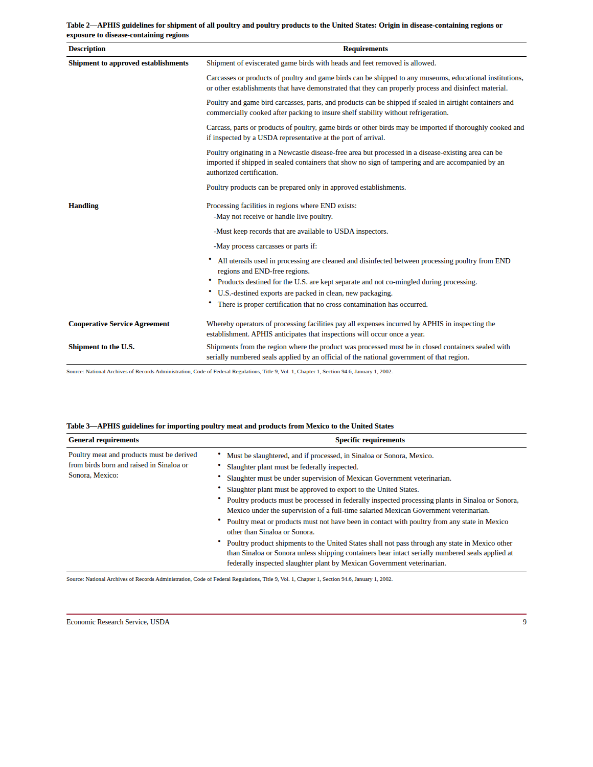Table 2—APHIS guidelines for shipment of all poultry and poultry products to the United States: Origin in disease-containing regions or exposure to disease-containing regions
| Description | Requirements |
| --- | --- |
| Shipment to approved establishments | Shipment of eviscerated game birds with heads and feet removed is allowed. Carcasses or products of poultry and game birds can be shipped to any museums, educational institutions, or other establishments that have demonstrated that they can properly process and disinfect material. Poultry and game bird carcasses, parts, and products can be shipped if sealed in airtight containers and commercially cooked after packing to insure shelf stability without refrigeration. Carcass, parts or products of poultry, game birds or other birds may be imported if thoroughly cooked and if inspected by a USDA representative at the port of arrival. Poultry originating in a Newcastle disease-free area but processed in a disease-existing area can be imported if shipped in sealed containers that show no sign of tampering and are accompanied by an authorized certification. Poultry products can be prepared only in approved establishments. |
| Handling | Processing facilities in regions where END exists: -May not receive or handle live poultry. -Must keep records that are available to USDA inspectors. -May process carcasses or parts if: All utensils used in processing are cleaned and disinfected between processing poultry from END regions and END-free regions. Products destined for the U.S. are kept separate and not co-mingled during processing. U.S.-destined exports are packed in clean, new packaging. There is proper certification that no cross contamination has occurred. |
| Cooperative Service Agreement | Whereby operators of processing facilities pay all expenses incurred by APHIS in inspecting the establishment. APHIS anticipates that inspections will occur once a year. |
| Shipment to the U.S. | Shipments from the region where the product was processed must be in closed containers sealed with serially numbered seals applied by an official of the national government of that region. |
Source: National Archives of Records Administration, Code of Federal Regulations, Title 9, Vol. 1, Chapter 1, Section 94.6, January 1, 2002.
Table 3—APHIS guidelines for importing poultry meat and products from Mexico to the United States
| General requirements | Specific requirements |
| --- | --- |
| Poultry meat and products must be derived from birds born and raised in Sinaloa or Sonora, Mexico: | Must be slaughtered, and if processed, in Sinaloa or Sonora, Mexico. Slaughter plant must be federally inspected. Slaughter must be under supervision of Mexican Government veterinarian. Slaughter plant must be approved to export to the United States. Poultry products must be processed in federally inspected processing plants in Sinaloa or Sonora, Mexico under the supervision of a full-time salaried Mexican Government veterinarian. Poultry meat or products must not have been in contact with poultry from any state in Mexico other than Sinaloa or Sonora. Poultry product shipments to the United States shall not pass through any state in Mexico other than Sinaloa or Sonora unless shipping containers bear intact serially numbered seals applied at federally inspected slaughter plant by Mexican Government veterinarian. |
Source: National Archives of Records Administration, Code of Federal Regulations, Title 9, Vol. 1, Chapter 1, Section 94.6, January 1, 2002.
Economic Research Service, USDA
9